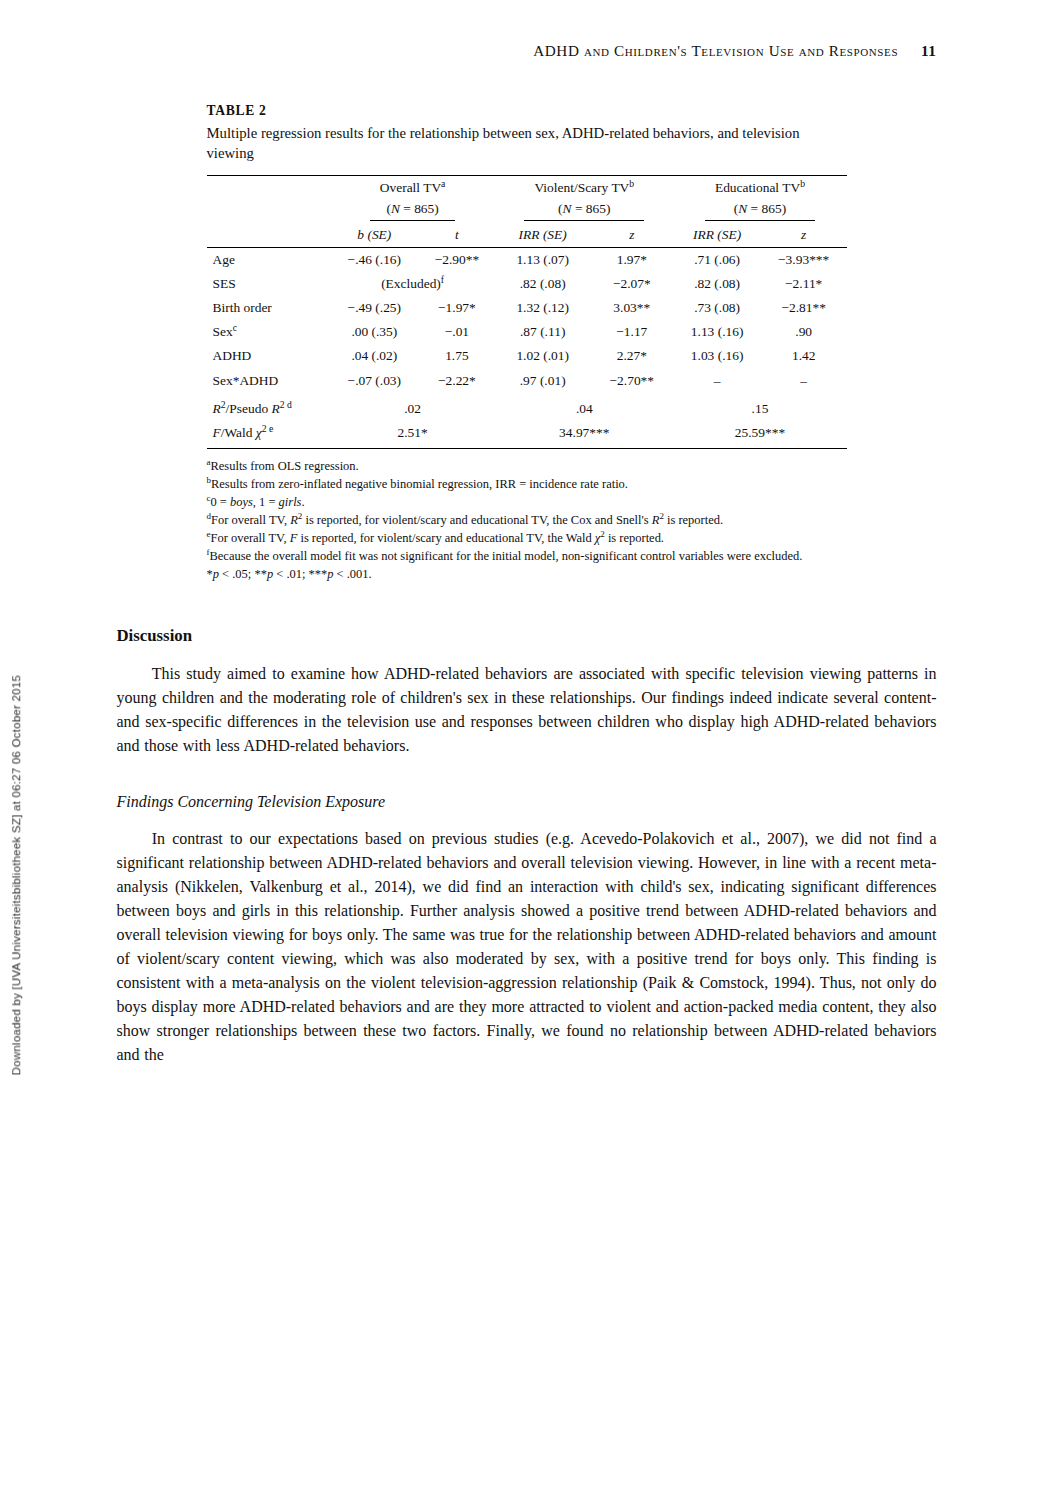Downloaded by [UVA Universiteitsbibliotheek SZ] at 06:27 06 October 2015
ADHD and Children's Television Use and Responses 11
TABLE 2
Multiple regression results for the relationship between sex, ADHD-related behaviors, and television viewing
| | Overall TV a ( N = 865) | Violent/Scary TV b ( N = 865) | Educational TV b ( N = 865) |
| --- | --- | --- | --- |
| | b (SE) | t | IRR (SE) | z | IRR (SE) | z |
| Age | −.46 (.16) | −2.90** | 1.13 (.07) | 1.97* | .71 (.06) | −3.93*** |
| SES | (Excluded) f | .82 (.08) | −2.07* | .82 (.08) | −2.11* |
| Birth order | −.49 (.25) | −1.97* | 1.32 (.12) | 3.03** | .73 (.08) | −2.81** |
| Sex c | .00 (.35) | −.01 | .87 (.11) | −1.17 | 1.13 (.16) | .90 |
| ADHD | .04 (.02) | 1.75 | 1.02 (.01) | 2.27* | 1.03 (.16) | 1.42 |
| Sex*ADHD | −.07 (.03) | −2.22* | .97 (.01) | −2.70** | – | – |
| R 2 /Pseudo R 2 d | .02 | .04 | .15 |
| F /Wald χ 2 e | 2.51* | 34.97*** | 25.59*** |
aResults from OLS regression.
bResults from zero-inflated negative binomial regression, IRR = incidence rate ratio.
c0 = boys, 1 = girls.
dFor overall TV, R2 is reported, for violent/scary and educational TV, the Cox and Snell's R2 is reported.
eFor overall TV, F is reported, for violent/scary and educational TV, the Wald χ2 is reported.
fBecause the overall model fit was not significant for the initial model, non-significant control variables were excluded.
*p < .05; **p < .01; ***p < .001.
Discussion
This study aimed to examine how ADHD-related behaviors are associated with specific television viewing patterns in young children and the moderating role of children's sex in these relationships. Our findings indeed indicate several content- and sex-specific differences in the television use and responses between children who display high ADHD-related behaviors and those with less ADHD-related behaviors.
Findings Concerning Television Exposure
In contrast to our expectations based on previous studies (e.g. Acevedo-Polakovich et al., 2007), we did not find a significant relationship between ADHD-related behaviors and overall television viewing. However, in line with a recent meta-analysis (Nikkelen, Valkenburg et al., 2014), we did find an interaction with child's sex, indicating significant differences between boys and girls in this relationship. Further analysis showed a positive trend between ADHD-related behaviors and overall television viewing for boys only. The same was true for the relationship between ADHD-related behaviors and amount of violent/scary content viewing, which was also moderated by sex, with a positive trend for boys only. This finding is consistent with a meta-analysis on the violent television-aggression relationship (Paik & Comstock, 1994). Thus, not only do boys display more ADHD-related behaviors and are they more attracted to violent and action-packed media content, they also show stronger relationships between these two factors. Finally, we found no relationship between ADHD-related behaviors and the